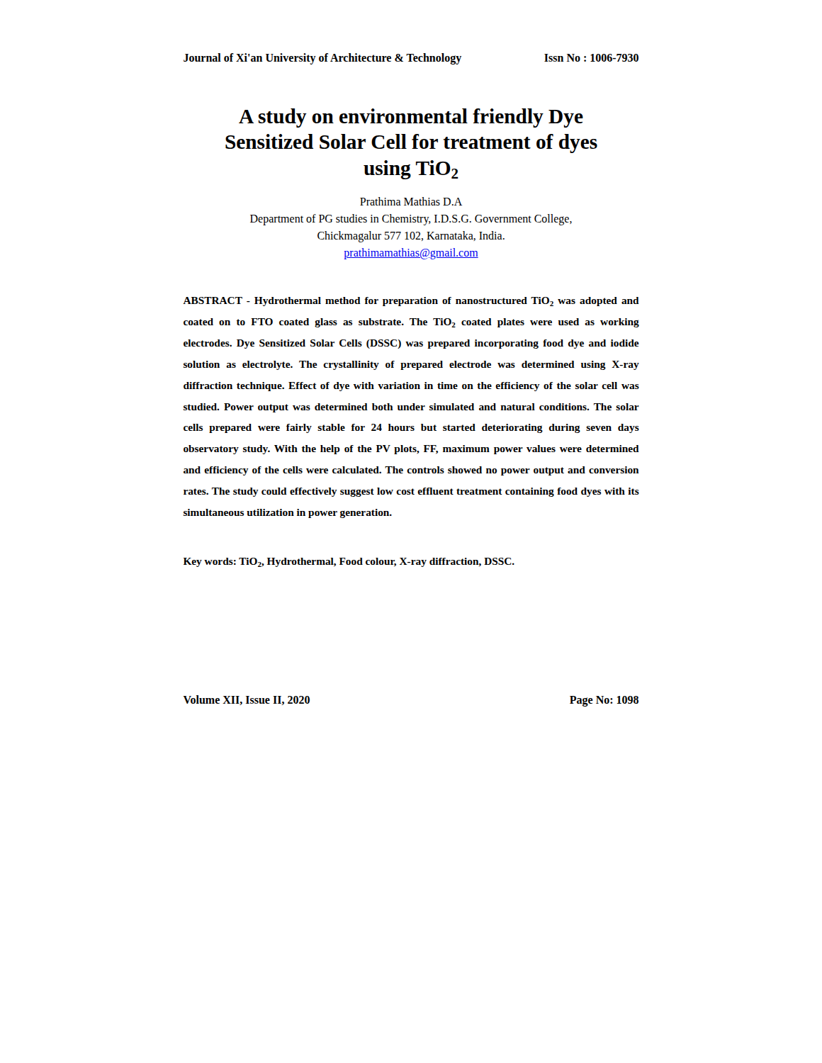Journal of Xi'an University of Architecture & Technology
Issn No : 1006-7930
A study on environmental friendly Dye Sensitized Solar Cell for treatment of dyes using TiO2
Prathima Mathias D.A
Department of PG studies in Chemistry, I.D.S.G. Government College,
Chickmagalur 577 102, Karnataka, India.
prathimamathias@gmail.com
ABSTRACT - Hydrothermal method for preparation of nanostructured TiO2 was adopted and coated on to FTO coated glass as substrate. The TiO2 coated plates were used as working electrodes. Dye Sensitized Solar Cells (DSSC) was prepared incorporating food dye and iodide solution as electrolyte. The crystallinity of prepared electrode was determined using X-ray diffraction technique. Effect of dye with variation in time on the efficiency of the solar cell was studied. Power output was determined both under simulated and natural conditions. The solar cells prepared were fairly stable for 24 hours but started deteriorating during seven days observatory study. With the help of the PV plots, FF, maximum power values were determined and efficiency of the cells were calculated. The controls showed no power output and conversion rates. The study could effectively suggest low cost effluent treatment containing food dyes with its simultaneous utilization in power generation.
Key words: TiO2, Hydrothermal, Food colour, X-ray diffraction, DSSC.
Volume XII, Issue II, 2020
Page No: 1098